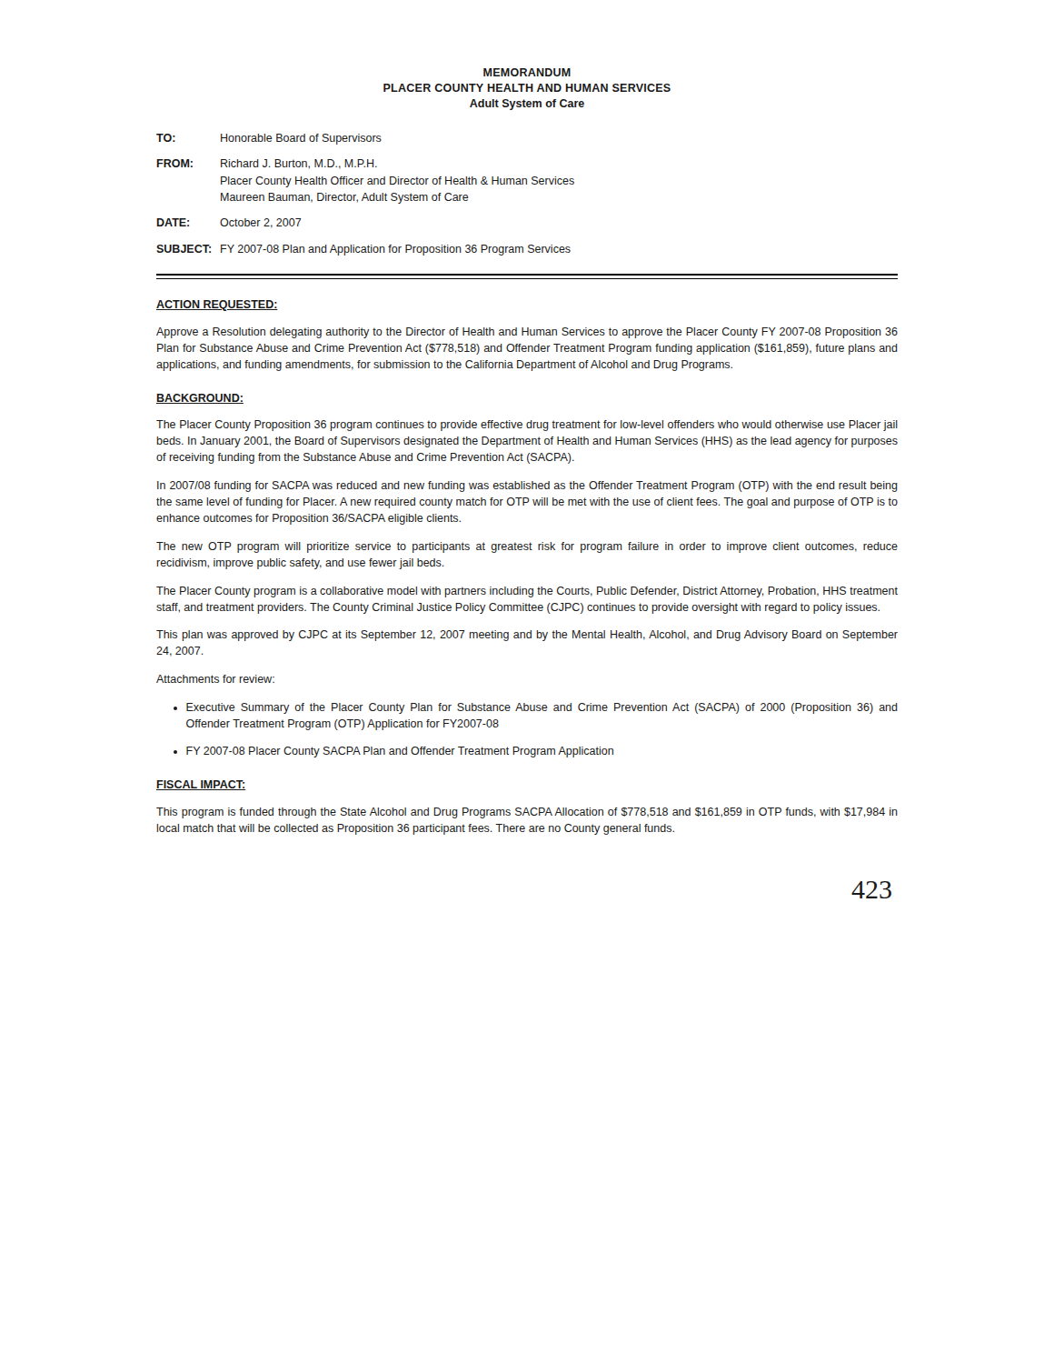MEMORANDUM
PLACER COUNTY HEALTH AND HUMAN SERVICES
Adult System of Care
| TO: | Honorable Board of Supervisors |
| FROM: | Richard J. Burton, M.D., M.P.H. Placer County Health Officer and Director of Health & Human Services Maureen Bauman, Director, Adult System of Care |
| DATE: | October 2, 2007 |
| SUBJECT: | FY 2007-08 Plan and Application for Proposition 36 Program Services |
ACTION REQUESTED:
Approve a Resolution delegating authority to the Director of Health and Human Services to approve the Placer County FY 2007-08 Proposition 36 Plan for Substance Abuse and Crime Prevention Act ($778,518) and Offender Treatment Program funding application ($161,859), future plans and applications, and funding amendments, for submission to the California Department of Alcohol and Drug Programs.
BACKGROUND:
The Placer County Proposition 36 program continues to provide effective drug treatment for low-level offenders who would otherwise use Placer jail beds. In January 2001, the Board of Supervisors designated the Department of Health and Human Services (HHS) as the lead agency for purposes of receiving funding from the Substance Abuse and Crime Prevention Act (SACPA).
In 2007/08 funding for SACPA was reduced and new funding was established as the Offender Treatment Program (OTP) with the end result being the same level of funding for Placer. A new required county match for OTP will be met with the use of client fees. The goal and purpose of OTP is to enhance outcomes for Proposition 36/SACPA eligible clients.
The new OTP program will prioritize service to participants at greatest risk for program failure in order to improve client outcomes, reduce recidivism, improve public safety, and use fewer jail beds.
The Placer County program is a collaborative model with partners including the Courts, Public Defender, District Attorney, Probation, HHS treatment staff, and treatment providers. The County Criminal Justice Policy Committee (CJPC) continues to provide oversight with regard to policy issues.
This plan was approved by CJPC at its September 12, 2007 meeting and by the Mental Health, Alcohol, and Drug Advisory Board on September 24, 2007.
Attachments for review:
Executive Summary of the Placer County Plan for Substance Abuse and Crime Prevention Act (SACPA) of 2000 (Proposition 36) and Offender Treatment Program (OTP) Application for FY2007-08
FY 2007-08 Placer County SACPA Plan and Offender Treatment Program Application
FISCAL IMPACT:
This program is funded through the State Alcohol and Drug Programs SACPA Allocation of $778,518 and $161,859 in OTP funds, with $17,984 in local match that will be collected as Proposition 36 participant fees. There are no County general funds.
423